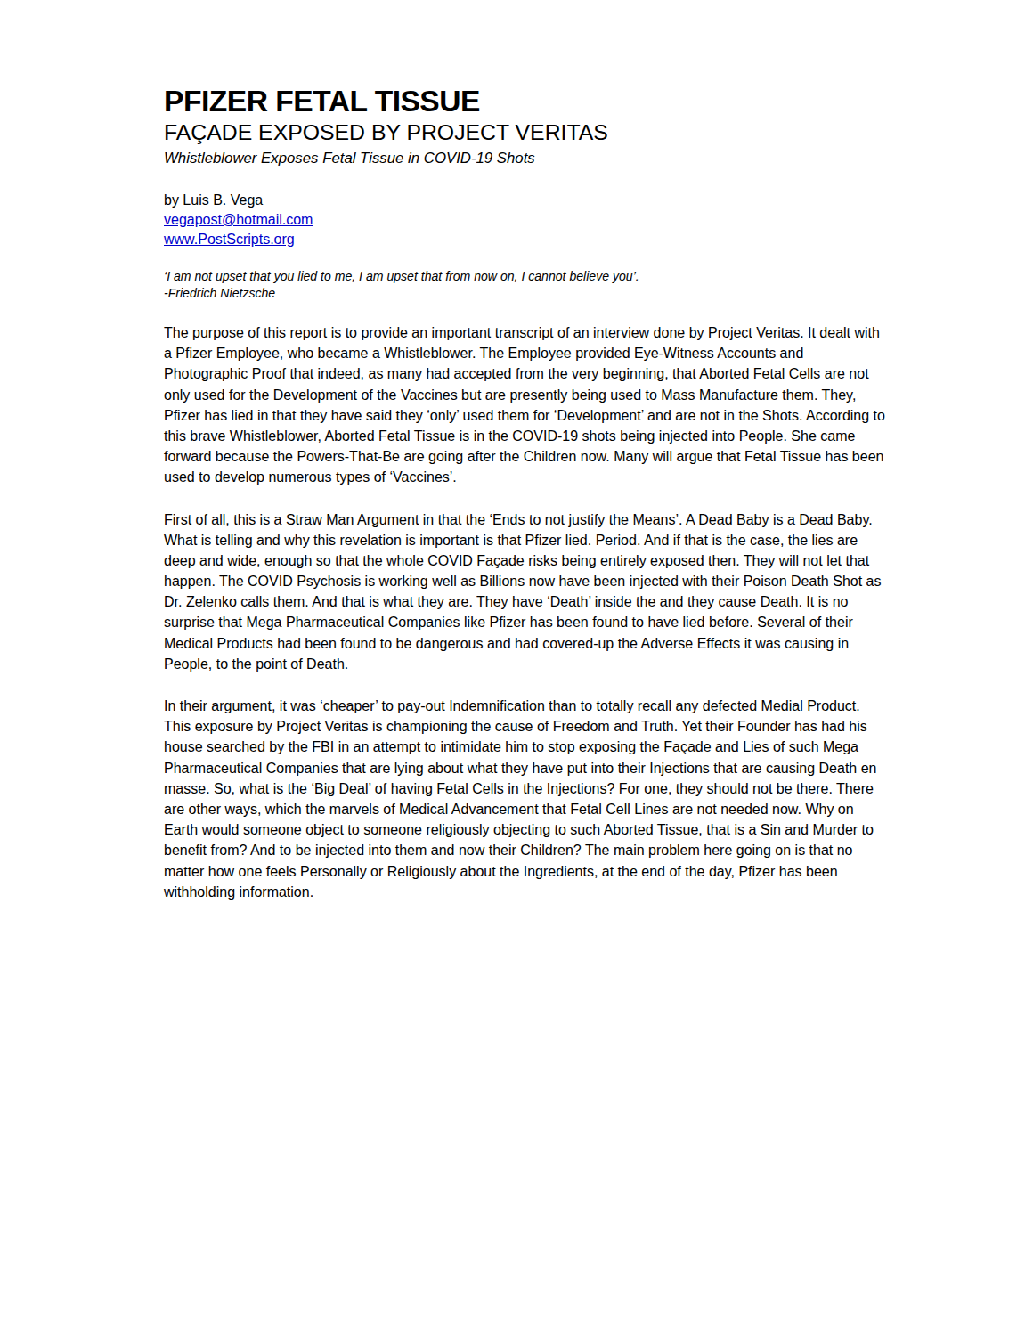PFIZER FETAL TISSUE
FAÇADE EXPOSED BY PROJECT VERITAS
Whistleblower Exposes Fetal Tissue in COVID-19 Shots
by Luis B. Vega
vegapost@hotmail.com
www.PostScripts.org
‘I am not upset that you lied to me, I am upset that from now on, I cannot believe you’.
-Friedrich Nietzsche
The purpose of this report is to provide an important transcript of an interview done by Project Veritas. It dealt with a Pfizer Employee, who became a Whistleblower. The Employee provided Eye-Witness Accounts and Photographic Proof that indeed, as many had accepted from the very beginning, that Aborted Fetal Cells are not only used for the Development of the Vaccines but are presently being used to Mass Manufacture them. They, Pfizer has lied in that they have said they ‘only’ used them for ‘Development’ and are not in the Shots. According to this brave Whistleblower, Aborted Fetal Tissue is in the COVID-19 shots being injected into People. She came forward because the Powers-That-Be are going after the Children now. Many will argue that Fetal Tissue has been used to develop numerous types of ‘Vaccines’.
First of all, this is a Straw Man Argument in that the ‘Ends to not justify the Means’. A Dead Baby is a Dead Baby. What is telling and why this revelation is important is that Pfizer lied. Period. And if that is the case, the lies are deep and wide, enough so that the whole COVID Façade risks being entirely exposed then. They will not let that happen. The COVID Psychosis is working well as Billions now have been injected with their Poison Death Shot as Dr. Zelenko calls them. And that is what they are. They have ‘Death’ inside the and they cause Death. It is no surprise that Mega Pharmaceutical Companies like Pfizer has been found to have lied before. Several of their Medical Products had been found to be dangerous and had covered-up the Adverse Effects it was causing in People, to the point of Death.
In their argument, it was ‘cheaper’ to pay-out Indemnification than to totally recall any defected Medial Product. This exposure by Project Veritas is championing the cause of Freedom and Truth. Yet their Founder has had his house searched by the FBI in an attempt to intimidate him to stop exposing the Façade and Lies of such Mega Pharmaceutical Companies that are lying about what they have put into their Injections that are causing Death en masse. So, what is the ‘Big Deal’ of having Fetal Cells in the Injections? For one, they should not be there. There are other ways, which the marvels of Medical Advancement that Fetal Cell Lines are not needed now. Why on Earth would someone object to someone religiously objecting to such Aborted Tissue, that is a Sin and Murder to benefit from? And to be injected into them and now their Children? The main problem here going on is that no matter how one feels Personally or Religiously about the Ingredients, at the end of the day, Pfizer has been withholding information.